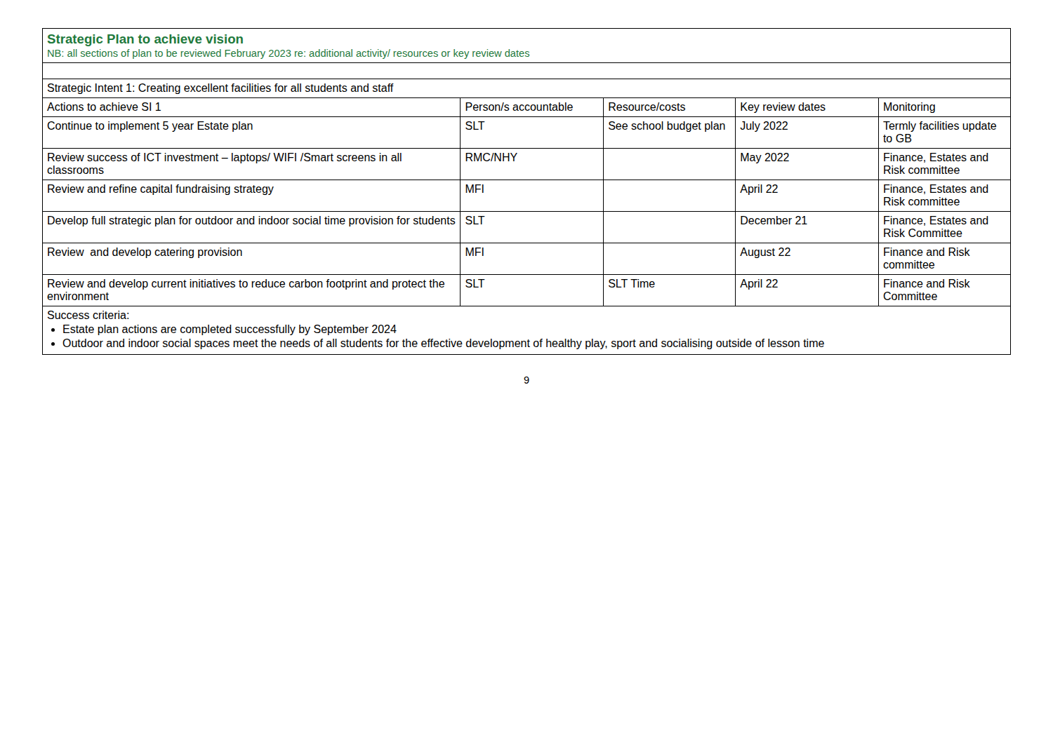| Strategic Plan to achieve vision NB: all sections of plan to be reviewed February 2023 re: additional activity/ resources or key review dates |
| Strategic Intent 1: Creating excellent facilities for all students and staff |
| Actions to achieve SI 1 | Person/s accountable | Resource/costs | Key review dates | Monitoring |
| Continue to implement 5 year Estate plan | SLT | See school budget plan | July 2022 | Termly facilities update to GB |
| Review success of ICT investment – laptops/ WIFI /Smart screens in all classrooms | RMC/NHY | | May 2022 | Finance, Estates and Risk committee |
| Review and refine capital fundraising strategy | MFI | | April 22 | Finance, Estates and Risk committee |
| Develop full strategic plan for outdoor and indoor social time provision for students | SLT | | December 21 | Finance, Estates and Risk Committee |
| Review and develop catering provision | MFI | | August 22 | Finance and Risk committee |
| Review and develop current initiatives to reduce carbon footprint and protect the environment | SLT | SLT Time | April 22 | Finance and Risk Committee |
| Success criteria: Estate plan actions are completed successfully by September 2024 Outdoor and indoor social spaces meet the needs of all students for the effective development of healthy play, sport and socialising outside of lesson time |
9